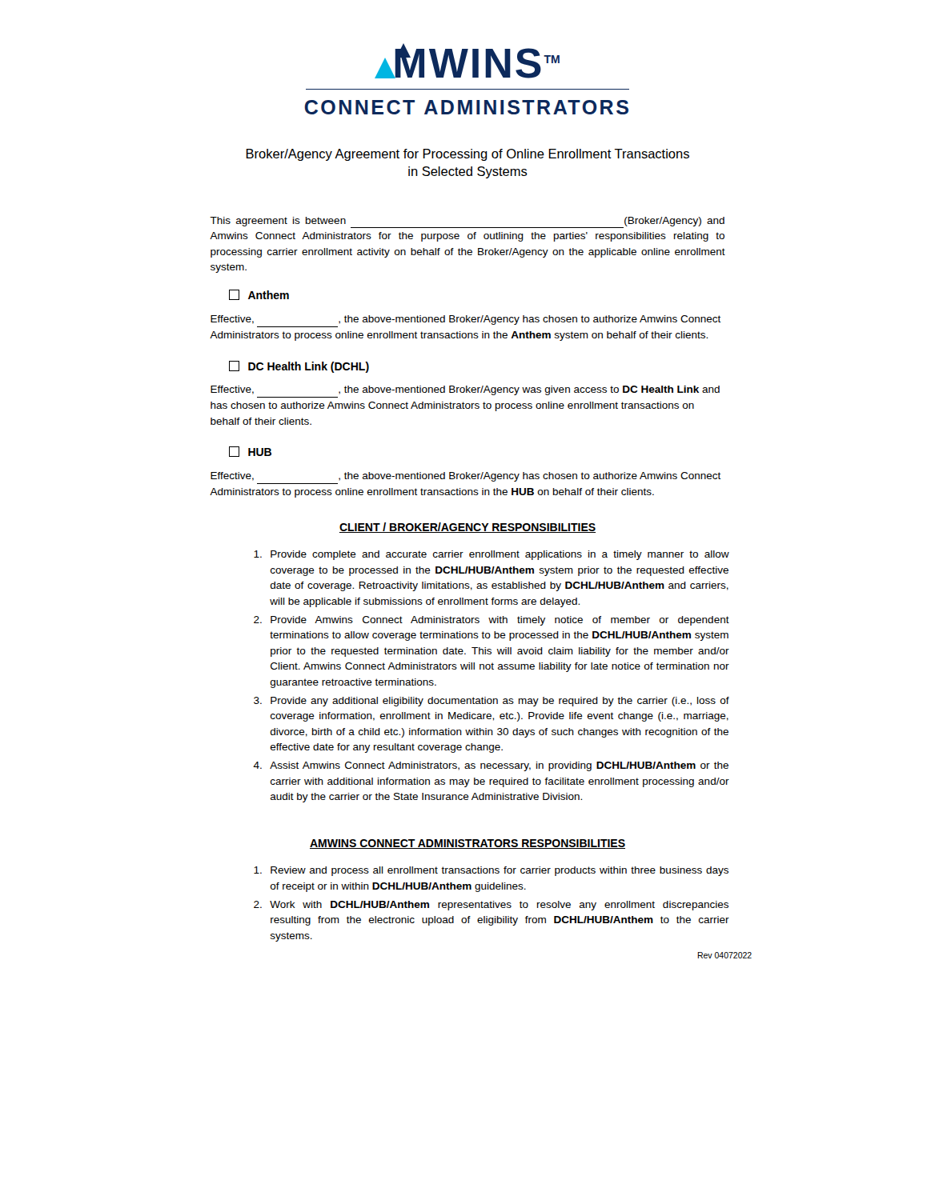MWINSTM
CONNECT ADMINISTRATORS
Broker/Agency Agreement for Processing of Online Enrollment Transactions
in Selected Systems
This agreement is between (Broker/Agency) and Amwins Connect Administrators for the purpose of outlining the parties' responsibilities relating to processing carrier enrollment activity on behalf of the Broker/Agency on the applicable online enrollment system.
Anthem
Effective, , the above-mentioned Broker/Agency has chosen to authorize Amwins Connect Administrators to process online enrollment transactions in the Anthem system on behalf of their clients.
DC Health Link (DCHL)
Effective, , the above-mentioned Broker/Agency was given access to DC Health Link and has chosen to authorize Amwins Connect Administrators to process online enrollment transactions on behalf of their clients.
HUB
Effective, , the above-mentioned Broker/Agency has chosen to authorize Amwins Connect Administrators to process online enrollment transactions in the HUB on behalf of their clients.
CLIENT / BROKER/AGENCY RESPONSIBILITIES
Provide complete and accurate carrier enrollment applications in a timely manner to allow coverage to be processed in the DCHL/HUB/Anthem system prior to the requested effective date of coverage. Retroactivity limitations, as established by DCHL/HUB/Anthem and carriers, will be applicable if submissions of enrollment forms are delayed.
Provide Amwins Connect Administrators with timely notice of member or dependent terminations to allow coverage terminations to be processed in the DCHL/HUB/Anthem system prior to the requested termination date. This will avoid claim liability for the member and/or Client. Amwins Connect Administrators will not assume liability for late notice of termination nor guarantee retroactive terminations.
Provide any additional eligibility documentation as may be required by the carrier (i.e., loss of coverage information, enrollment in Medicare, etc.). Provide life event change (i.e., marriage, divorce, birth of a child etc.) information within 30 days of such changes with recognition of the effective date for any resultant coverage change.
Assist Amwins Connect Administrators, as necessary, in providing DCHL/HUB/Anthem or the carrier with additional information as may be required to facilitate enrollment processing and/or audit by the carrier or the State Insurance Administrative Division.
AMWINS CONNECT ADMINISTRATORS RESPONSIBILITIES
Review and process all enrollment transactions for carrier products within three business days of receipt or in within DCHL/HUB/Anthem guidelines.
Work with DCHL/HUB/Anthem representatives to resolve any enrollment discrepancies resulting from the electronic upload of eligibility from DCHL/HUB/Anthem to the carrier systems.
Rev 04072022